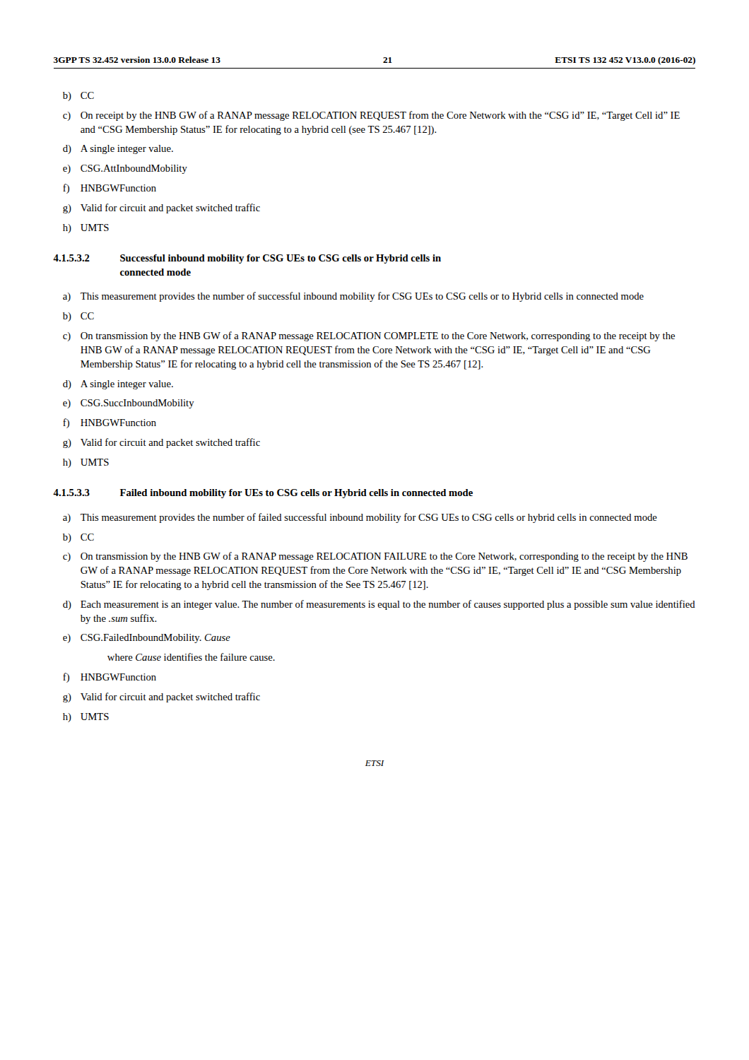3GPP TS 32.452 version 13.0.0 Release 13
21
ETSI TS 132 452 V13.0.0 (2016-02)
b) CC
c) On receipt by the HNB GW of a RANAP message RELOCATION REQUEST from the Core Network with the “CSG id” IE, “Target Cell id” IE and “CSG Membership Status” IE for relocating to a hybrid cell (see TS 25.467 [12]).
d) A single integer value.
e) CSG.AttInboundMobility
f) HNBGWFunction
g) Valid for circuit and packet switched traffic
h) UMTS
4.1.5.3.2 Successful inbound mobility for CSG UEs to CSG cells or Hybrid cells inconnected mode
a) This measurement provides the number of successful inbound mobility for CSG UEs to CSG cells or to Hybrid cells in connected mode
b) CC
c) On transmission by the HNB GW of a RANAP message RELOCATION COMPLETE to the Core Network, corresponding to the receipt by the HNB GW of a RANAP message RELOCATION REQUEST from the Core Network with the “CSG id” IE, “Target Cell id” IE and “CSG Membership Status” IE for relocating to a hybrid cell the transmission of the See TS 25.467 [12].
d) A single integer value.
e) CSG.SuccInboundMobility
f) HNBGWFunction
g) Valid for circuit and packet switched traffic
h) UMTS
4.1.5.3.3 Failed inbound mobility for UEs to CSG cells or Hybrid cells in connected mode
a) This measurement provides the number of failed successful inbound mobility for CSG UEs to CSG cells or hybrid cells in connected mode
b) CC
c) On transmission by the HNB GW of a RANAP message RELOCATION FAILURE to the Core Network, corresponding to the receipt by the HNB GW of a RANAP message RELOCATION REQUEST from the Core Network with the “CSG id” IE, “Target Cell id” IE and “CSG Membership Status” IE for relocating to a hybrid cell the transmission of the See TS 25.467 [12].
d) Each measurement is an integer value. The number of measurements is equal to the number of causes supported plus a possible sum value identified by the .sum suffix.
e) CSG.FailedInboundMobility. Cause
where Cause identifies the failure cause.
f) HNBGWFunction
g) Valid for circuit and packet switched traffic
h) UMTS
ETSI